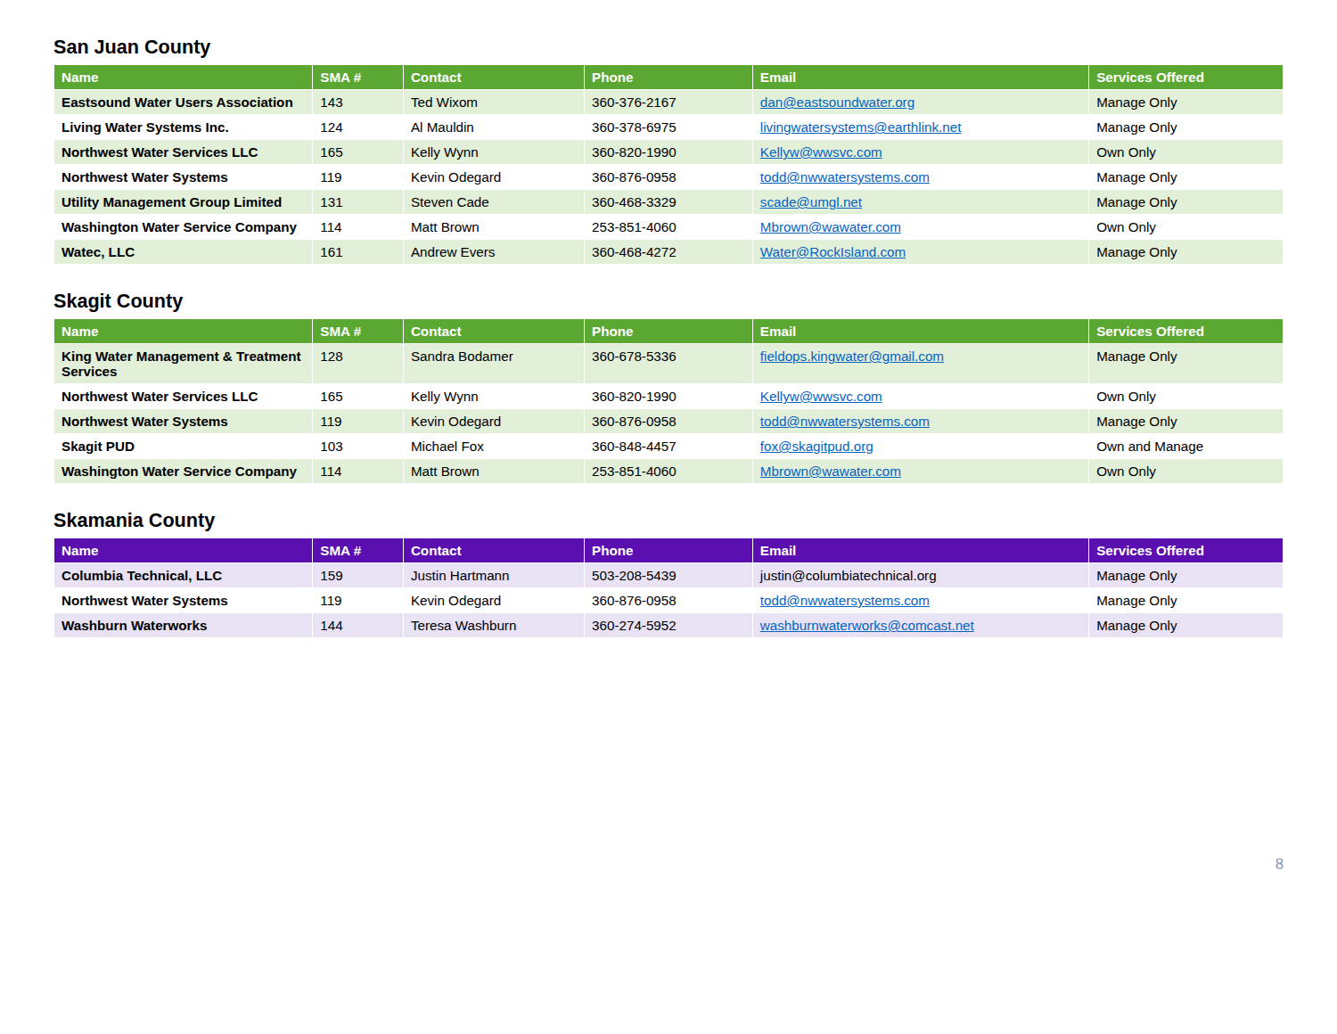San Juan County
| Name | SMA # | Contact | Phone | Email | Services Offered |
| --- | --- | --- | --- | --- | --- |
| Eastsound Water Users Association | 143 | Ted Wixom | 360-376-2167 | dan@eastsoundwater.org | Manage Only |
| Living Water Systems Inc. | 124 | Al Mauldin | 360-378-6975 | livingwatersystems@earthlink.net | Manage Only |
| Northwest Water Services LLC | 165 | Kelly Wynn | 360-820-1990 | Kellyw@wwsvc.com | Own Only |
| Northwest Water Systems | 119 | Kevin Odegard | 360-876-0958 | todd@nwwatersystems.com | Manage Only |
| Utility Management Group Limited | 131 | Steven Cade | 360-468-3329 | scade@umgl.net | Manage Only |
| Washington Water Service Company | 114 | Matt Brown | 253-851-4060 | Mbrown@wawater.com | Own Only |
| Watec, LLC | 161 | Andrew Evers | 360-468-4272 | Water@RockIsland.com | Manage Only |
Skagit County
| Name | SMA # | Contact | Phone | Email | Services Offered |
| --- | --- | --- | --- | --- | --- |
| King Water Management & Treatment Services | 128 | Sandra Bodamer | 360-678-5336 | fieldops.kingwater@gmail.com | Manage Only |
| Northwest Water Services LLC | 165 | Kelly Wynn | 360-820-1990 | Kellyw@wwsvc.com | Own Only |
| Northwest Water Systems | 119 | Kevin Odegard | 360-876-0958 | todd@nwwatersystems.com | Manage Only |
| Skagit PUD | 103 | Michael Fox | 360-848-4457 | fox@skagitpud.org | Own and Manage |
| Washington Water Service Company | 114 | Matt Brown | 253-851-4060 | Mbrown@wawater.com | Own Only |
Skamania County
| Name | SMA # | Contact | Phone | Email | Services Offered |
| --- | --- | --- | --- | --- | --- |
| Columbia Technical, LLC | 159 | Justin Hartmann | 503-208-5439 | justin@columbiatechnical.org | Manage Only |
| Northwest Water Systems | 119 | Kevin Odegard | 360-876-0958 | todd@nwwatersystems.com | Manage Only |
| Washburn Waterworks | 144 | Teresa Washburn | 360-274-5952 | washburnwaterworks@comcast.net | Manage Only |
8